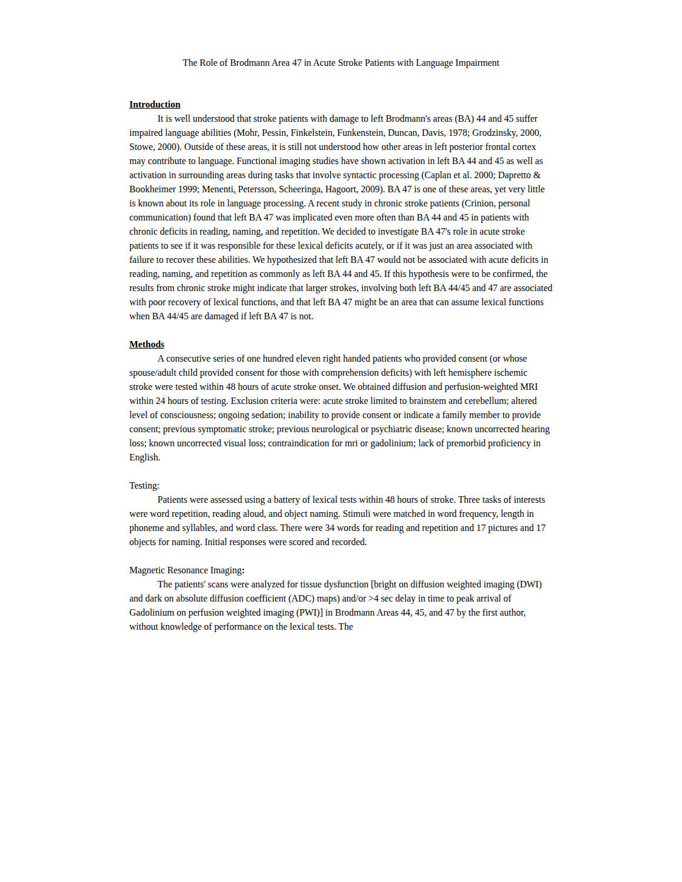The Role of Brodmann Area 47 in Acute Stroke Patients with Language Impairment
Introduction
It is well understood that stroke patients with damage to left Brodmann's areas (BA) 44 and 45 suffer impaired language abilities (Mohr, Pessin, Finkelstein, Funkenstein, Duncan, Davis, 1978; Grodzinsky, 2000, Stowe, 2000). Outside of these areas, it is still not understood how other areas in left posterior frontal cortex may contribute to language. Functional imaging studies have shown activation in left BA 44 and 45 as well as activation in surrounding areas during tasks that involve syntactic processing (Caplan et al. 2000; Dapretto & Bookheimer 1999; Menenti, Petersson, Scheeringa, Hagoort, 2009). BA 47 is one of these areas, yet very little is known about its role in language processing. A recent study in chronic stroke patients (Crinion, personal communication) found that left BA 47 was implicated even more often than BA 44 and 45 in patients with chronic deficits in reading, naming, and repetition. We decided to investigate BA 47's role in acute stroke patients to see if it was responsible for these lexical deficits acutely, or if it was just an area associated with failure to recover these abilities. We hypothesized that left BA 47 would not be associated with acute deficits in reading, naming, and repetition as commonly as left BA 44 and 45. If this hypothesis were to be confirmed, the results from chronic stroke might indicate that larger strokes, involving both left BA 44/45 and 47 are associated with poor recovery of lexical functions, and that left BA 47 might be an area that can assume lexical functions when BA 44/45 are damaged if left BA 47 is not.
Methods
A consecutive series of one hundred eleven right handed patients who provided consent (or whose spouse/adult child provided consent for those with comprehension deficits) with left hemisphere ischemic stroke were tested within 48 hours of acute stroke onset. We obtained diffusion and perfusion-weighted MRI within 24 hours of testing. Exclusion criteria were: acute stroke limited to brainstem and cerebellum; altered level of consciousness; ongoing sedation; inability to provide consent or indicate a family member to provide consent; previous symptomatic stroke; previous neurological or psychiatric disease; known uncorrected hearing loss; known uncorrected visual loss; contraindication for mri or gadolinium; lack of premorbid proficiency in English.
Testing:
Patients were assessed using a battery of lexical tests within 48 hours of stroke. Three tasks of interests were word repetition, reading aloud, and object naming. Stimuli were matched in word frequency, length in phoneme and syllables, and word class. There were 34 words for reading and repetition and 17 pictures and 17 objects for naming. Initial responses were scored and recorded.
Magnetic Resonance Imaging:
The patients' scans were analyzed for tissue dysfunction [bright on diffusion weighted imaging (DWI) and dark on absolute diffusion coefficient (ADC) maps) and/or >4 sec delay in time to peak arrival of Gadolinium on perfusion weighted imaging (PWI)] in Brodmann Areas 44, 45, and 47 by the first author, without knowledge of performance on the lexical tests. The